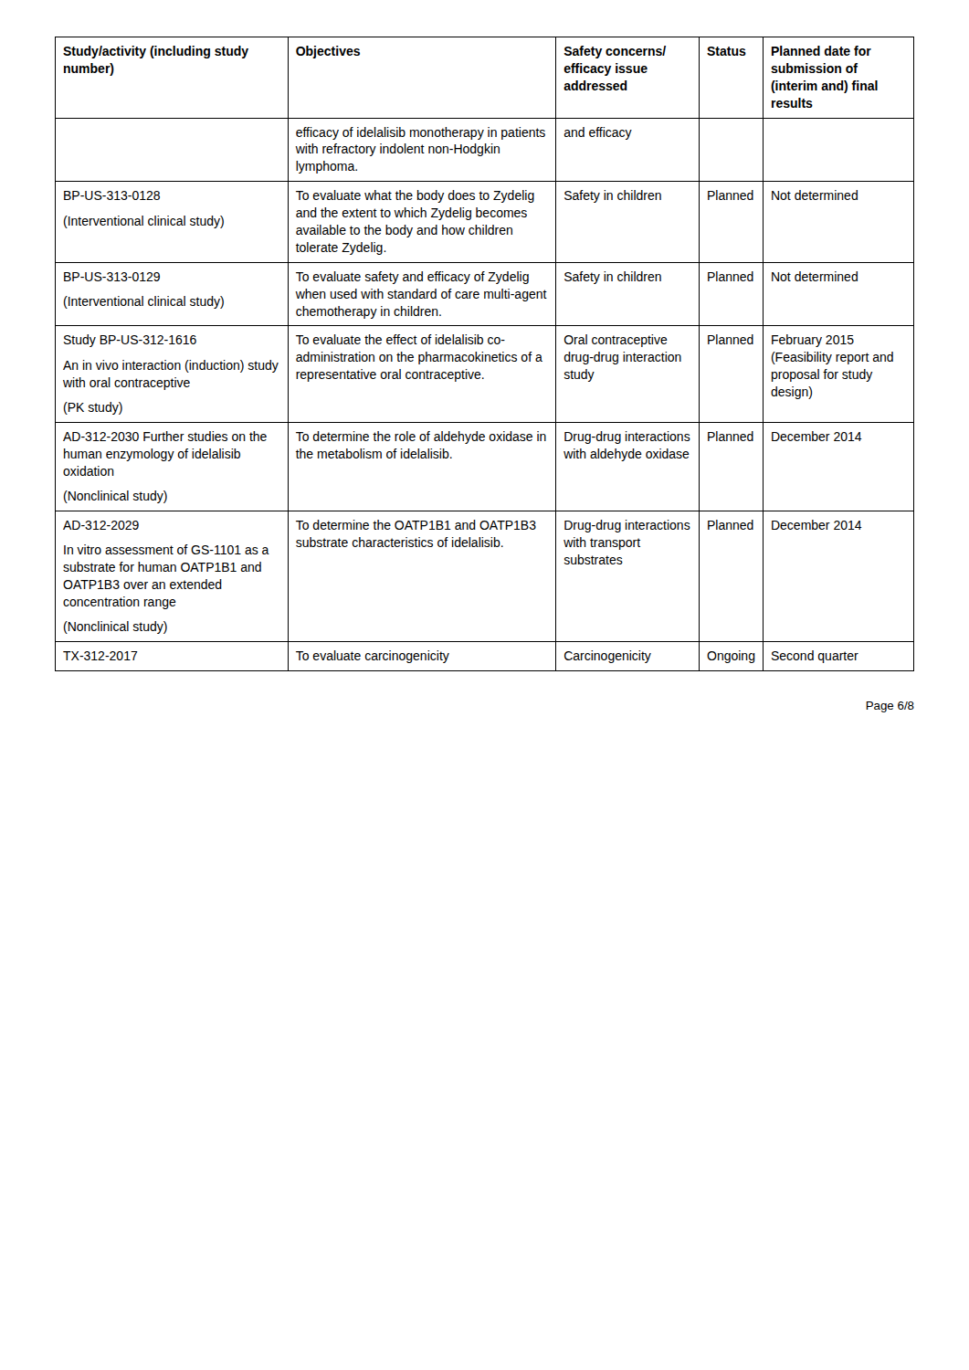| Study/activity (including study number) | Objectives | Safety concerns/ efficacy issue addressed | Status | Planned date for submission of (interim and) final results |
| --- | --- | --- | --- | --- |
| | efficacy of idelalisib monotherapy in patients with refractory indolent non-Hodgkin lymphoma. | and efficacy | | |
| BP-US-313-0128 (Interventional clinical study) | To evaluate what the body does to Zydelig and the extent to which Zydelig becomes available to the body and how children tolerate Zydelig. | Safety in children | Planned | Not determined |
| BP-US-313-0129 (Interventional clinical study) | To evaluate safety and efficacy of Zydelig when used with standard of care multi-agent chemotherapy in children. | Safety in children | Planned | Not determined |
| Study BP-US-312-1616 An in vivo interaction (induction) study with oral contraceptive (PK study) | To evaluate the effect of idelalisib co-administration on the pharmacokinetics of a representative oral contraceptive. | Oral contraceptive drug-drug interaction study | Planned | February 2015 (Feasibility report and proposal for study design) |
| AD-312-2030 Further studies on the human enzymology of idelalisib oxidation (Nonclinical study) | To determine the role of aldehyde oxidase in the metabolism of idelalisib. | Drug-drug interactions with aldehyde oxidase | Planned | December 2014 |
| AD-312-2029 In vitro assessment of GS-1101 as a substrate for human OATP1B1 and OATP1B3 over an extended concentration range (Nonclinical study) | To determine the OATP1B1 and OATP1B3 substrate characteristics of idelalisib. | Drug-drug interactions with transport substrates | Planned | December 2014 |
| TX-312-2017 | To evaluate carcinogenicity | Carcinogenicity | Ongoing | Second quarter |
Page 6/8